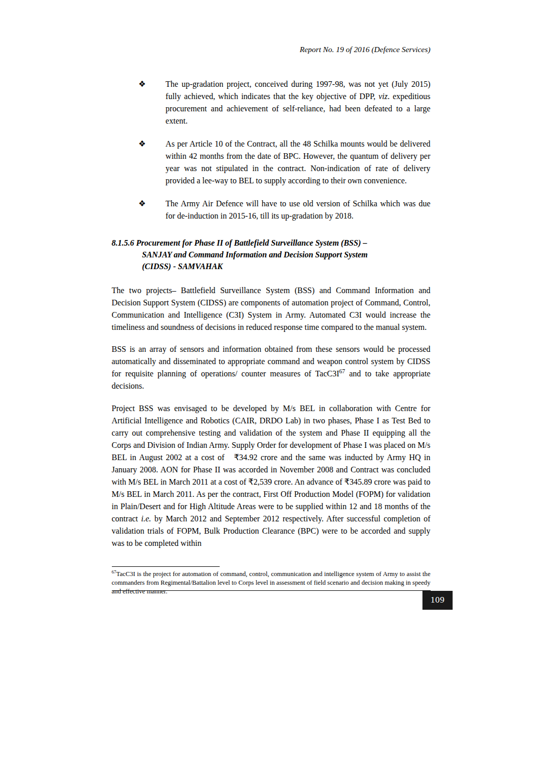Report No. 19 of 2016 (Defence Services)
The up-gradation project, conceived during 1997-98, was not yet (July 2015) fully achieved, which indicates that the key objective of DPP, viz. expeditious procurement and achievement of self-reliance, had been defeated to a large extent.
As per Article 10 of the Contract, all the 48 Schilka mounts would be delivered within 42 months from the date of BPC. However, the quantum of delivery per year was not stipulated in the contract. Non-indication of rate of delivery provided a lee-way to BEL to supply according to their own convenience.
The Army Air Defence will have to use old version of Schilka which was due for de-induction in 2015-16, till its up-gradation by 2018.
8.1.5.6 Procurement for Phase II of Battlefield Surveillance System (BSS) – SANJAY and Command Information and Decision Support System (CIDSS) - SAMVAHAK
The two projects– Battlefield Surveillance System (BSS) and Command Information and Decision Support System (CIDSS) are components of automation project of Command, Control, Communication and Intelligence (C3I) System in Army. Automated C3I would increase the timeliness and soundness of decisions in reduced response time compared to the manual system.
BSS is an array of sensors and information obtained from these sensors would be processed automatically and disseminated to appropriate command and weapon control system by CIDSS for requisite planning of operations/ counter measures of TacC3I67 and to take appropriate decisions.
Project BSS was envisaged to be developed by M/s BEL in collaboration with Centre for Artificial Intelligence and Robotics (CAIR, DRDO Lab) in two phases, Phase I as Test Bed to carry out comprehensive testing and validation of the system and Phase II equipping all the Corps and Division of Indian Army. Supply Order for development of Phase I was placed on M/s BEL in August 2002 at a cost of ₹34.92 crore and the same was inducted by Army HQ in January 2008. AON for Phase II was accorded in November 2008 and Contract was concluded with M/s BEL in March 2011 at a cost of ₹2,539 crore. An advance of ₹345.89 crore was paid to M/s BEL in March 2011. As per the contract, First Off Production Model (FOPM) for validation in Plain/Desert and for High Altitude Areas were to be supplied within 12 and 18 months of the contract i.e. by March 2012 and September 2012 respectively. After successful completion of validation trials of FOPM, Bulk Production Clearance (BPC) were to be accorded and supply was to be completed within
67TacC3I is the project for automation of command, control, communication and intelligence system of Army to assist the commanders from Regimental/Battalion level to Corps level in assessment of field scenario and decision making in speedy and effective manner.
109